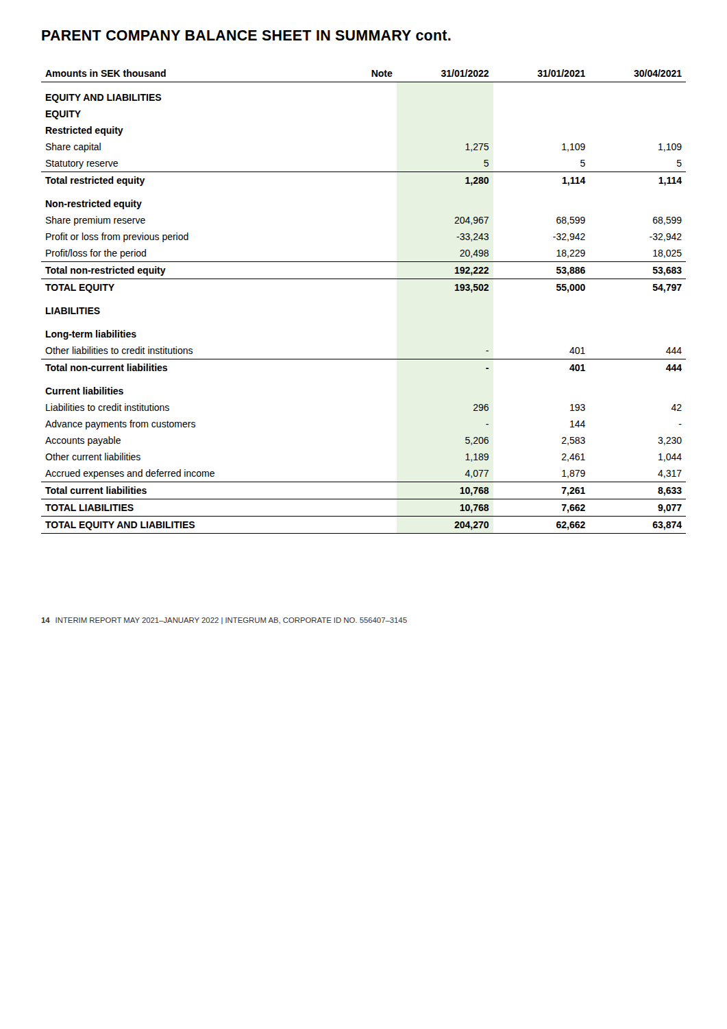PARENT COMPANY BALANCE SHEET IN SUMMARY cont.
| Amounts in SEK thousand | Note | 31/01/2022 | 31/01/2021 | 30/04/2021 |
| --- | --- | --- | --- | --- |
| EQUITY AND LIABILITIES | | | | |
| EQUITY | | | | |
| Restricted equity | | | | |
| Share capital | | 1,275 | 1,109 | 1,109 |
| Statutory reserve | | 5 | 5 | 5 |
| Total restricted equity | | 1,280 | 1,114 | 1,114 |
| Non-restricted equity | | | | |
| Share premium reserve | | 204,967 | 68,599 | 68,599 |
| Profit or loss from previous period | | -33,243 | -32,942 | -32,942 |
| Profit/loss for the period | | 20,498 | 18,229 | 18,025 |
| Total non-restricted equity | | 192,222 | 53,886 | 53,683 |
| TOTAL EQUITY | | 193,502 | 55,000 | 54,797 |
| LIABILITIES | | | | |
| Long-term liabilities | | | | |
| Other liabilities to credit institutions | | - | 401 | 444 |
| Total non-current liabilities | | - | 401 | 444 |
| Current liabilities | | | | |
| Liabilities to credit institutions | | 296 | 193 | 42 |
| Advance payments from customers | | - | 144 | - |
| Accounts payable | | 5,206 | 2,583 | 3,230 |
| Other current liabilities | | 1,189 | 2,461 | 1,044 |
| Accrued expenses and deferred income | | 4,077 | 1,879 | 4,317 |
| Total current liabilities | | 10,768 | 7,261 | 8,633 |
| TOTAL LIABILITIES | | 10,768 | 7,662 | 9,077 |
| TOTAL EQUITY AND LIABILITIES | | 204,270 | 62,662 | 63,874 |
14 INTERIM REPORT MAY 2021–JANUARY 2022 | INTEGRUM AB, CORPORATE ID NO. 556407–3145